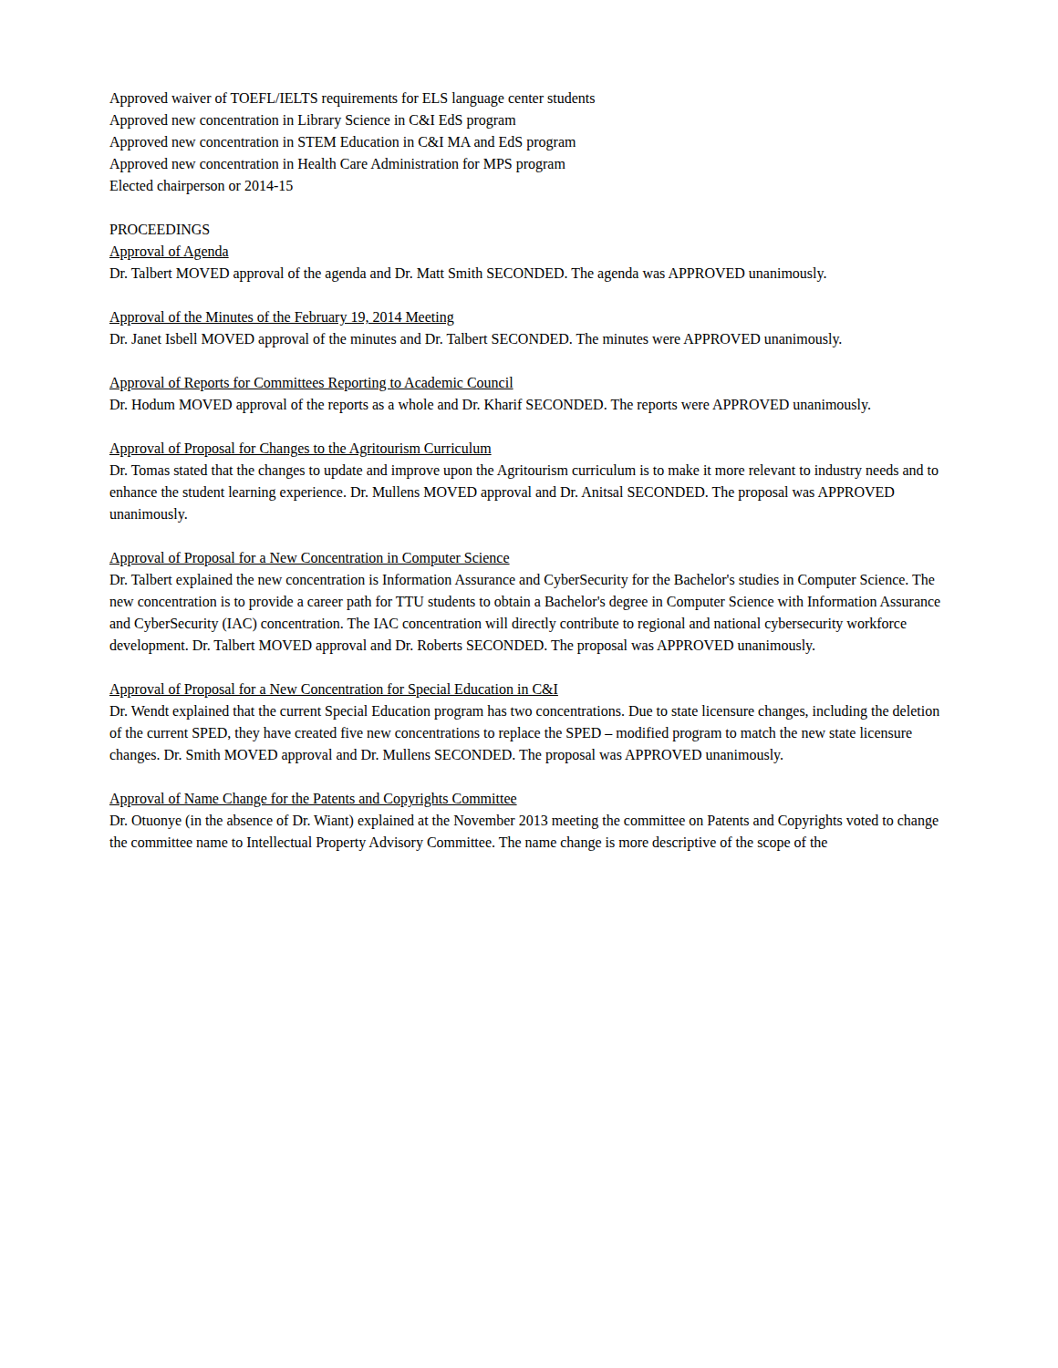Approved waiver of TOEFL/IELTS requirements for ELS language center students
Approved new concentration in Library Science in C&I EdS program
Approved new concentration in STEM Education in C&I MA and EdS program
Approved new concentration in Health Care Administration for MPS program
Elected chairperson or 2014-15
PROCEEDINGS
Approval of Agenda
Dr. Talbert MOVED approval of the agenda and Dr. Matt Smith SECONDED. The agenda was APPROVED unanimously.
Approval of the Minutes of the February 19, 2014 Meeting
Dr. Janet Isbell MOVED approval of the minutes and Dr. Talbert SECONDED. The minutes were APPROVED unanimously.
Approval of Reports for Committees Reporting to Academic Council
Dr. Hodum MOVED approval of the reports as a whole and Dr. Kharif SECONDED. The reports were APPROVED unanimously.
Approval of Proposal for Changes to the Agritourism Curriculum
Dr. Tomas stated that the changes to update and improve upon the Agritourism curriculum is to make it more relevant to industry needs and to enhance the student learning experience. Dr. Mullens MOVED approval and Dr. Anitsal SECONDED. The proposal was APPROVED unanimously.
Approval of Proposal for a New Concentration in Computer Science
Dr. Talbert explained the new concentration is Information Assurance and CyberSecurity for the Bachelor's studies in Computer Science. The new concentration is to provide a career path for TTU students to obtain a Bachelor's degree in Computer Science with Information Assurance and CyberSecurity (IAC) concentration. The IAC concentration will directly contribute to regional and national cybersecurity workforce development. Dr. Talbert MOVED approval and Dr. Roberts SECONDED. The proposal was APPROVED unanimously.
Approval of Proposal for a New Concentration for Special Education in C&I
Dr. Wendt explained that the current Special Education program has two concentrations. Due to state licensure changes, including the deletion of the current SPED, they have created five new concentrations to replace the SPED – modified program to match the new state licensure changes. Dr. Smith MOVED approval and Dr. Mullens SECONDED. The proposal was APPROVED unanimously.
Approval of Name Change for the Patents and Copyrights Committee
Dr. Otuonye (in the absence of Dr. Wiant) explained at the November 2013 meeting the committee on Patents and Copyrights voted to change the committee name to Intellectual Property Advisory Committee. The name change is more descriptive of the scope of the